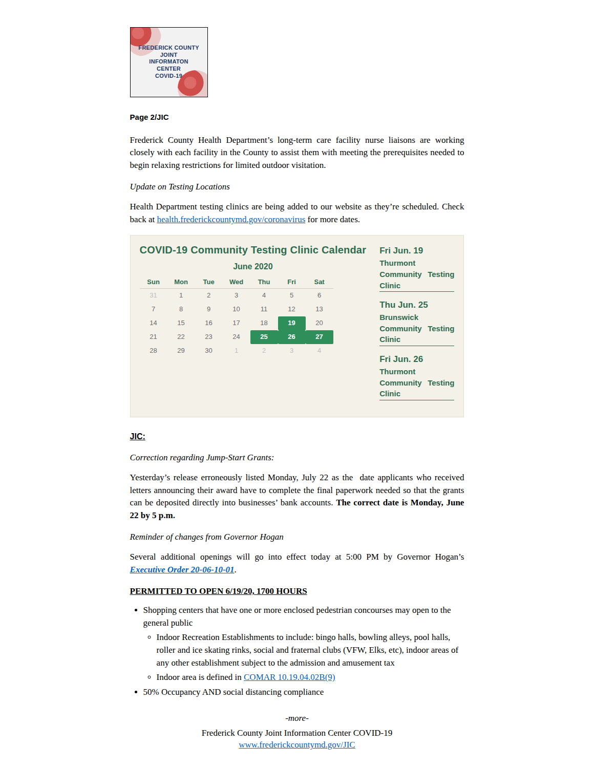Frederick County
Joint
Informaton
Center
COVID-19
Page 2/JIC
Frederick County Health Department’s long-term care facility nurse liaisons are working closely with each facility in the County to assist them with meeting the prerequisites needed to begin relaxing restrictions for limited outdoor visitation.
Update on Testing Locations
Health Department testing clinics are being added to our website as they’re scheduled. Check back at health.frederickcountymd.gov/coronavirus for more dates.
COVID-19 Community Testing Clinic Calendar
June 2020
| Sun | Mon | Tue | Wed | Thu | Fri | Sat |
| --- | --- | --- | --- | --- | --- | --- |
| 31 | 1 | 2 | 3 | 4 | 5 | 6 |
| 7 | 8 | 9 | 10 | 11 | 12 | 13 |
| 14 | 15 | 16 | 17 | 18 | 19 | 20 |
| 21 | 22 | 23 | 24 | 25 | 26 | 27 |
| 28 | 29 | 30 | 1 | 2 | 3 | 4 |
Fri Jun. 19
Thurmont Community Testing Clinic
Thu Jun. 25
Brunswick Community Testing Clinic
Fri Jun. 26
Thurmont Community Testing Clinic
JIC:
Correction regarding Jump-Start Grants:
Yesterday’s release erroneously listed Monday, July 22 as the date applicants who received letters announcing their award have to complete the final paperwork needed so that the grants can be deposited directly into businesses’ bank accounts. The correct date is Monday, June 22 by 5 p.m.
Reminder of changes from Governor Hogan
Several additional openings will go into effect today at 5:00 PM by Governor Hogan’s Executive Order 20-06-10-01.
PERMITTED TO OPEN 6/19/20, 1700 HOURS
Shopping centers that have one or more enclosed pedestrian concourses may open to the general public
Indoor Recreation Establishments to include: bingo halls, bowling alleys, pool halls, roller and ice skating rinks, social and fraternal clubs (VFW, Elks, etc), indoor areas of any other establishment subject to the admission and amusement tax
Indoor area is defined in COMAR 10.19.04.02B(9)
50% Occupancy AND social distancing compliance
-more-
Frederick County Joint Information Center COVID-19
www.frederickcountymd.gov/JIC